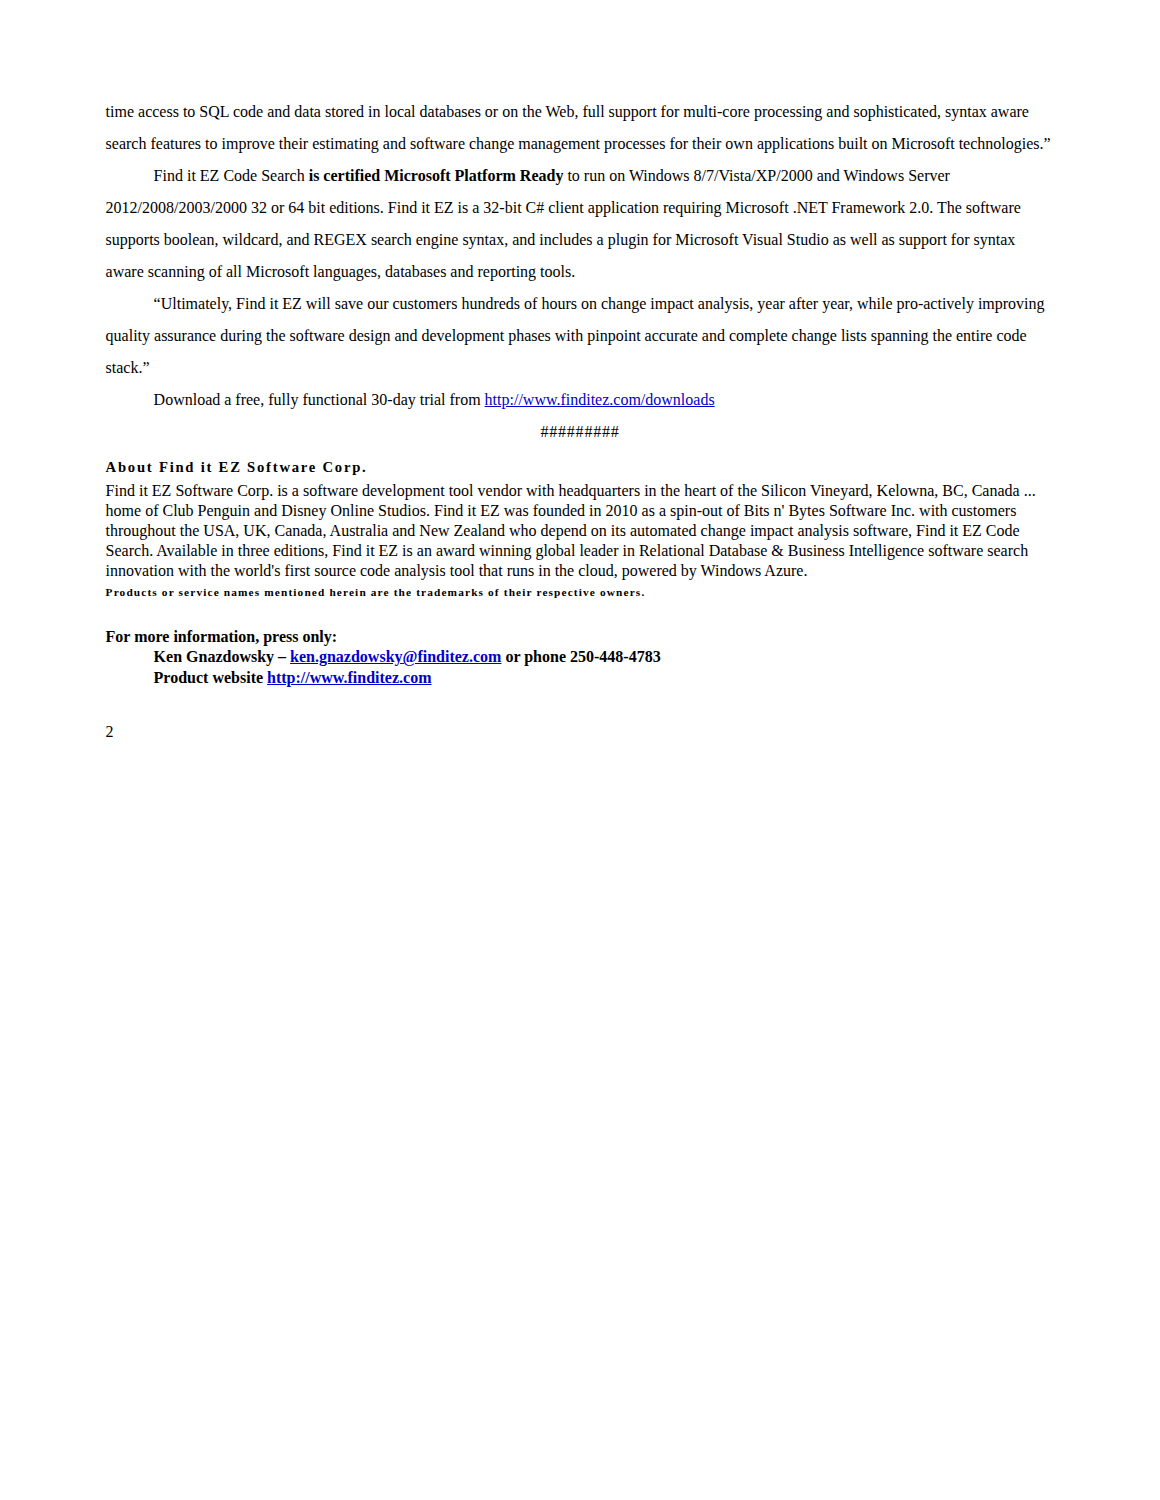time access to SQL code and data stored in local databases or on the Web, full support for multi-core processing and sophisticated, syntax aware search features to improve their estimating and software change management processes for their own applications built on Microsoft technologies.”
Find it EZ Code Search is certified Microsoft Platform Ready to run on Windows 8/7/Vista/XP/2000 and Windows Server 2012/2008/2003/2000 32 or 64 bit editions. Find it EZ is a 32-bit C# client application requiring Microsoft .NET Framework 2.0. The software supports boolean, wildcard, and REGEX search engine syntax, and includes a plugin for Microsoft Visual Studio as well as support for syntax aware scanning of all Microsoft languages, databases and reporting tools.
“Ultimately, Find it EZ will save our customers hundreds of hours on change impact analysis, year after year, while pro-actively improving quality assurance during the software design and development phases with pinpoint accurate and complete change lists spanning the entire code stack.”
Download a free, fully functional 30-day trial from http://www.finditez.com/downloads
#########
About Find it EZ Software Corp.
Find it EZ Software Corp. is a software development tool vendor with headquarters in the heart of the Silicon Vineyard, Kelowna, BC, Canada ... home of Club Penguin and Disney Online Studios. Find it EZ was founded in 2010 as a spin-out of Bits n' Bytes Software Inc. with customers throughout the USA, UK, Canada, Australia and New Zealand who depend on its automated change impact analysis software, Find it EZ Code Search. Available in three editions, Find it EZ is an award winning global leader in Relational Database & Business Intelligence software search innovation with the world's first source code analysis tool that runs in the cloud, powered by Windows Azure.
Products or service names mentioned herein are the trademarks of their respective owners.
For more information, press only: Ken Gnazdowsky – ken.gnazdowsky@finditez.com or phone 250-448-4783 Product website http://www.finditez.com
2